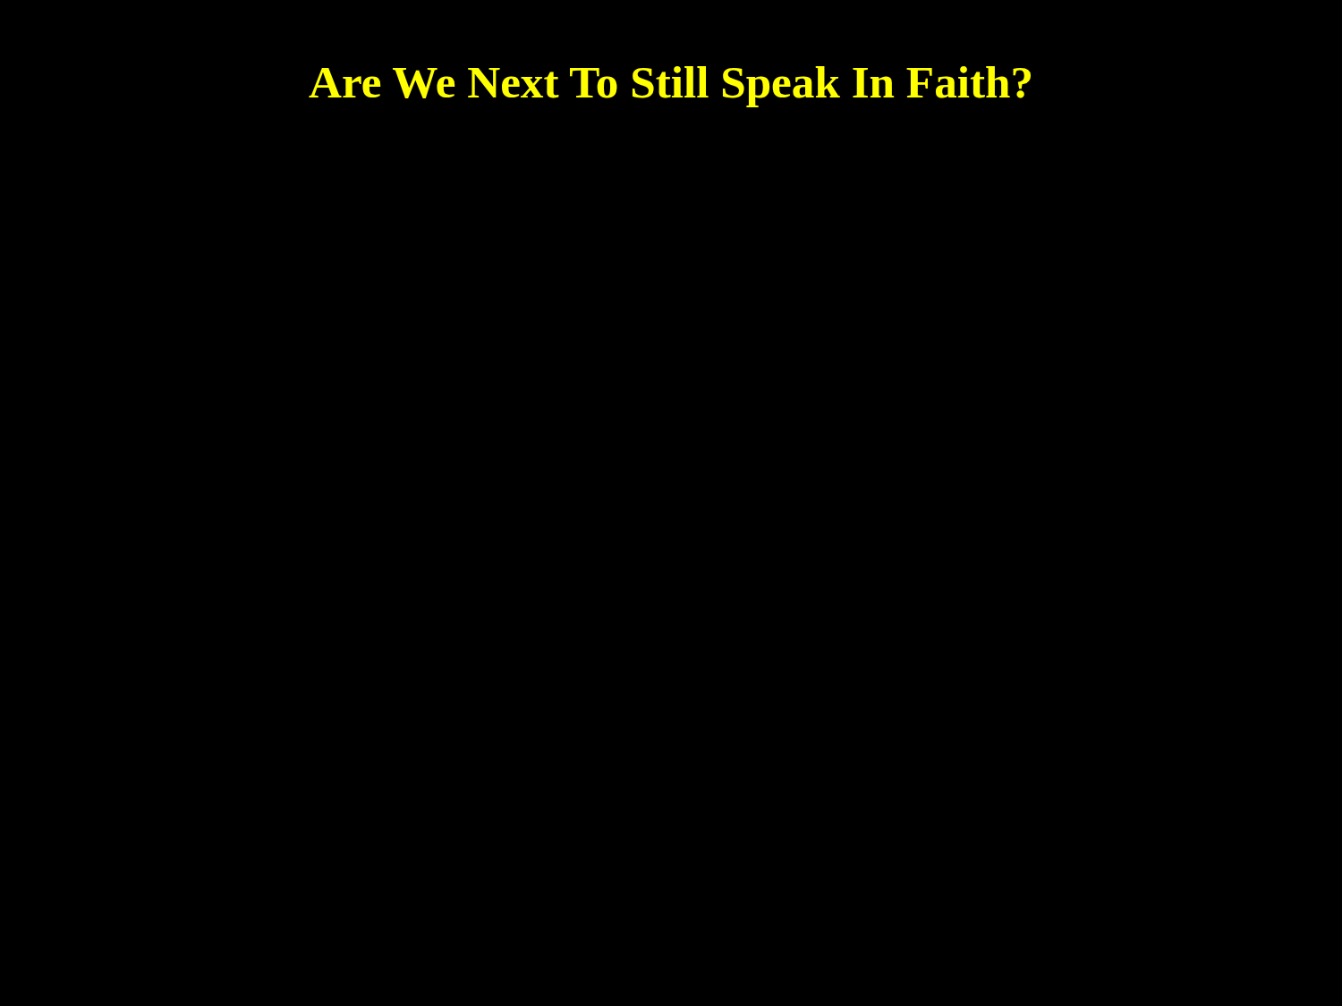Are We Next To Still Speak In Faith?